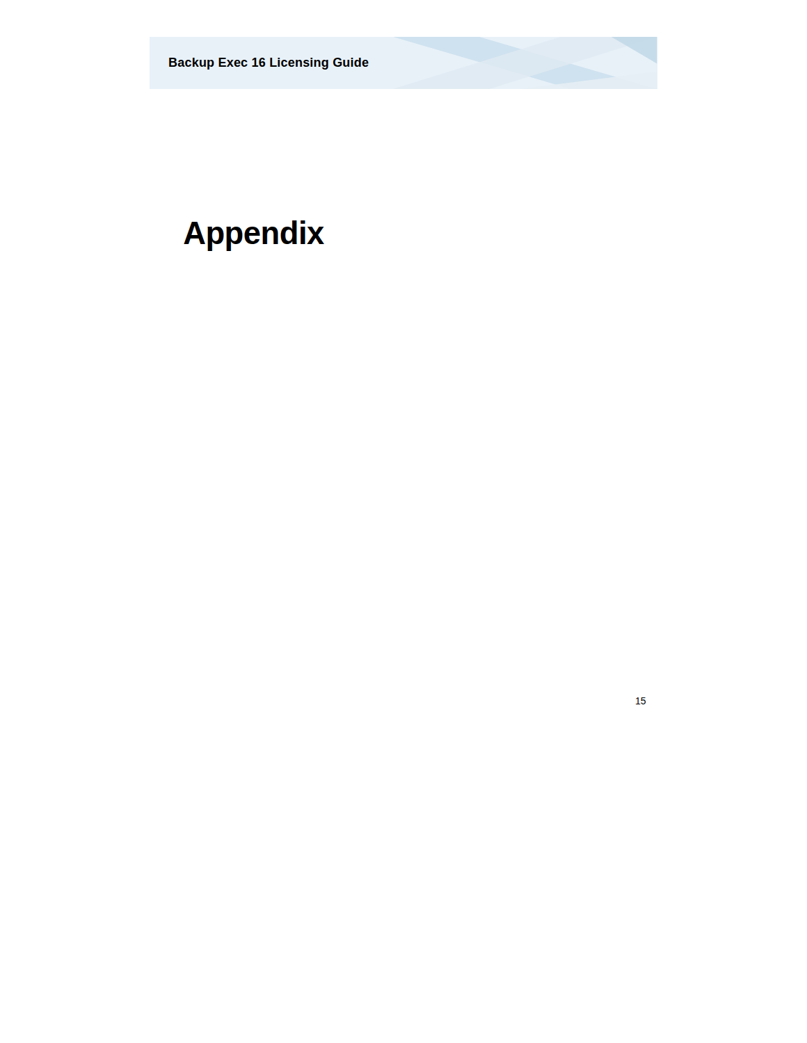Backup Exec 16 Licensing Guide
Appendix
15